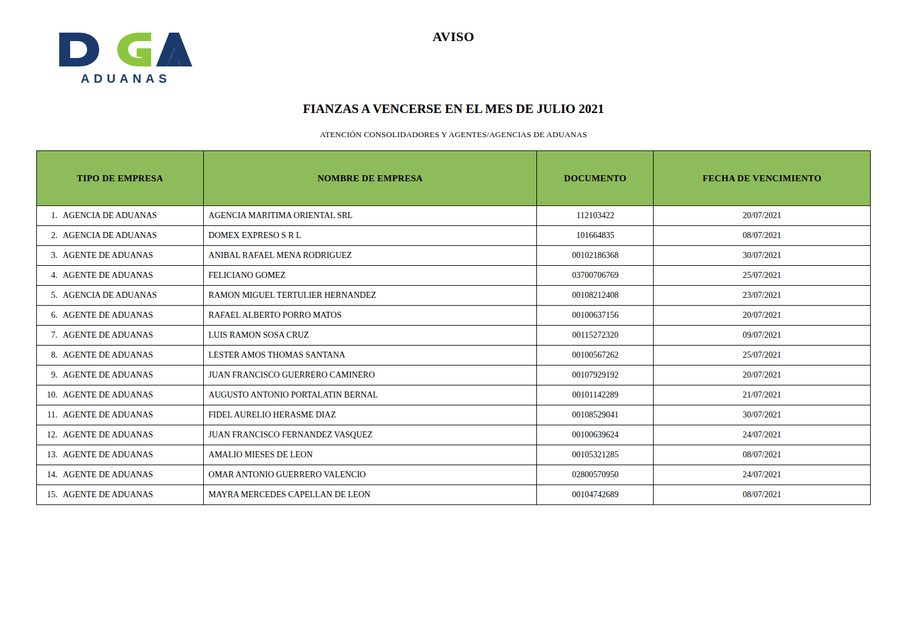ADUANAS
AVISO
FIANZAS A VENCERSE EN EL MES DE JULIO 2021
ATENCIÓN CONSOLIDADORES Y AGENTES/AGENCIAS DE ADUANAS
| TIPO DE EMPRESA | NOMBRE DE EMPRESA | DOCUMENTO | FECHA DE VENCIMIENTO |
| --- | --- | --- | --- |
| 1. AGENCIA DE ADUANAS | AGENCIA MARITIMA ORIENTAL SRL | 112103422 | 20/07/2021 |
| 2. AGENCIA DE ADUANAS | DOMEX EXPRESO S R L | 101664835 | 08/07/2021 |
| 3. AGENTE DE ADUANAS | ANIBAL RAFAEL MENA RODRIGUEZ | 00102186368 | 30/07/2021 |
| 4. AGENTE DE ADUANAS | FELICIANO GOMEZ | 03700706769 | 25/07/2021 |
| 5. AGENCIA DE ADUANAS | RAMON MIGUEL TERTULIER HERNANDEZ | 00108212408 | 23/07/2021 |
| 6. AGENTE DE ADUANAS | RAFAEL ALBERTO PORRO MATOS | 00100637156 | 20/07/2021 |
| 7. AGENTE DE ADUANAS | LUIS RAMON SOSA CRUZ | 00115272320 | 09/07/2021 |
| 8. AGENTE DE ADUANAS | LESTER AMOS THOMAS SANTANA | 00100567262 | 25/07/2021 |
| 9. AGENTE DE ADUANAS | JUAN FRANCISCO GUERRERO CAMINERO | 00107929192 | 20/07/2021 |
| 10. AGENTE DE ADUANAS | AUGUSTO ANTONIO PORTALATIN BERNAL | 00101142289 | 21/07/2021 |
| 11. AGENTE DE ADUANAS | FIDEL AURELIO HERASME DIAZ | 00108529041 | 30/07/2021 |
| 12. AGENTE DE ADUANAS | JUAN FRANCISCO FERNANDEZ VASQUEZ | 00100639624 | 24/07/2021 |
| 13. AGENTE DE ADUANAS | AMALIO MIESES DE LEON | 00105321285 | 08/07/2021 |
| 14. AGENTE DE ADUANAS | OMAR ANTONIO GUERRERO VALENCIO | 02800570950 | 24/07/2021 |
| 15. AGENTE DE ADUANAS | MAYRA MERCEDES CAPELLAN DE LEON | 00104742689 | 08/07/2021 |